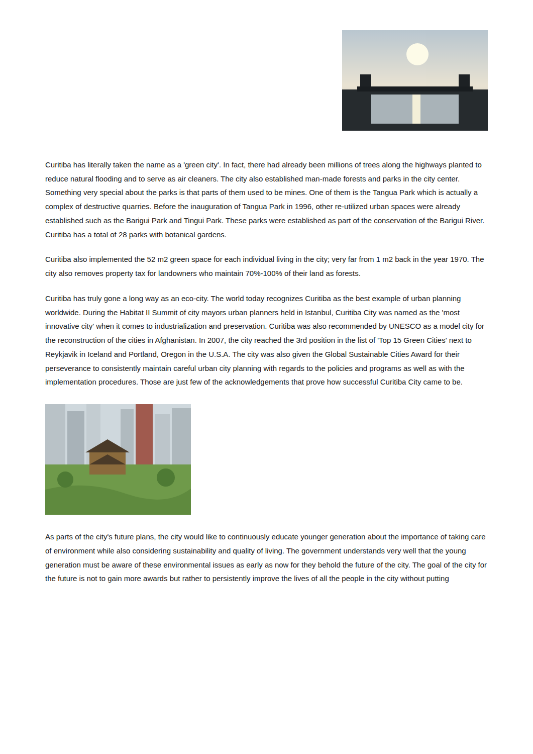Curitiba has literally taken the name as a 'green city'. In fact, there had already been millions of trees along the highways planted to reduce natural flooding and to serve as air cleaners. The city also established man-made forests and parks in the city center. Something very special about the parks is that parts of them used to be mines. One of them is the Tangua Park which is actually a complex of destructive quarries. Before the inauguration of Tangua Park in 1996, other re-utilized urban spaces were already established such as the Barigui Park and Tingui Park. These parks were established as part of the conservation of the Barigui River. Curitiba has a total of 28 parks with botanical gardens.
Curitiba also implemented the 52 m2 green space for each individual living in the city; very far from 1 m2 back in the year 1970. The city also removes property tax for landowners who maintain 70%-100% of their land as forests.
Curitiba has truly gone a long way as an eco-city. The world today recognizes Curitiba as the best example of urban planning worldwide. During the Habitat II Summit of city mayors urban planners held in Istanbul, Curitiba City was named as the 'most innovative city' when it comes to industrialization and preservation. Curitiba was also recommended by UNESCO as a model city for the reconstruction of the cities in Afghanistan. In 2007, the city reached the 3rd position in the list of 'Top 15 Green Cities' next to Reykjavik in Iceland and Portland, Oregon in the U.S.A. The city was also given the Global Sustainable Cities Award for their perseverance to consistently maintain careful urban city planning with regards to the policies and programs as well as with the implementation procedures. Those are just few of the acknowledgements that prove how successful Curitiba City came to be.
As parts of the city's future plans, the city would like to continuously educate younger generation about the importance of taking care of environment while also considering sustainability and quality of living. The government understands very well that the young generation must be aware of these environmental issues as early as now for they behold the future of the city. The goal of the city for the future is not to gain more awards but rather to persistently improve the lives of all the people in the city without putting